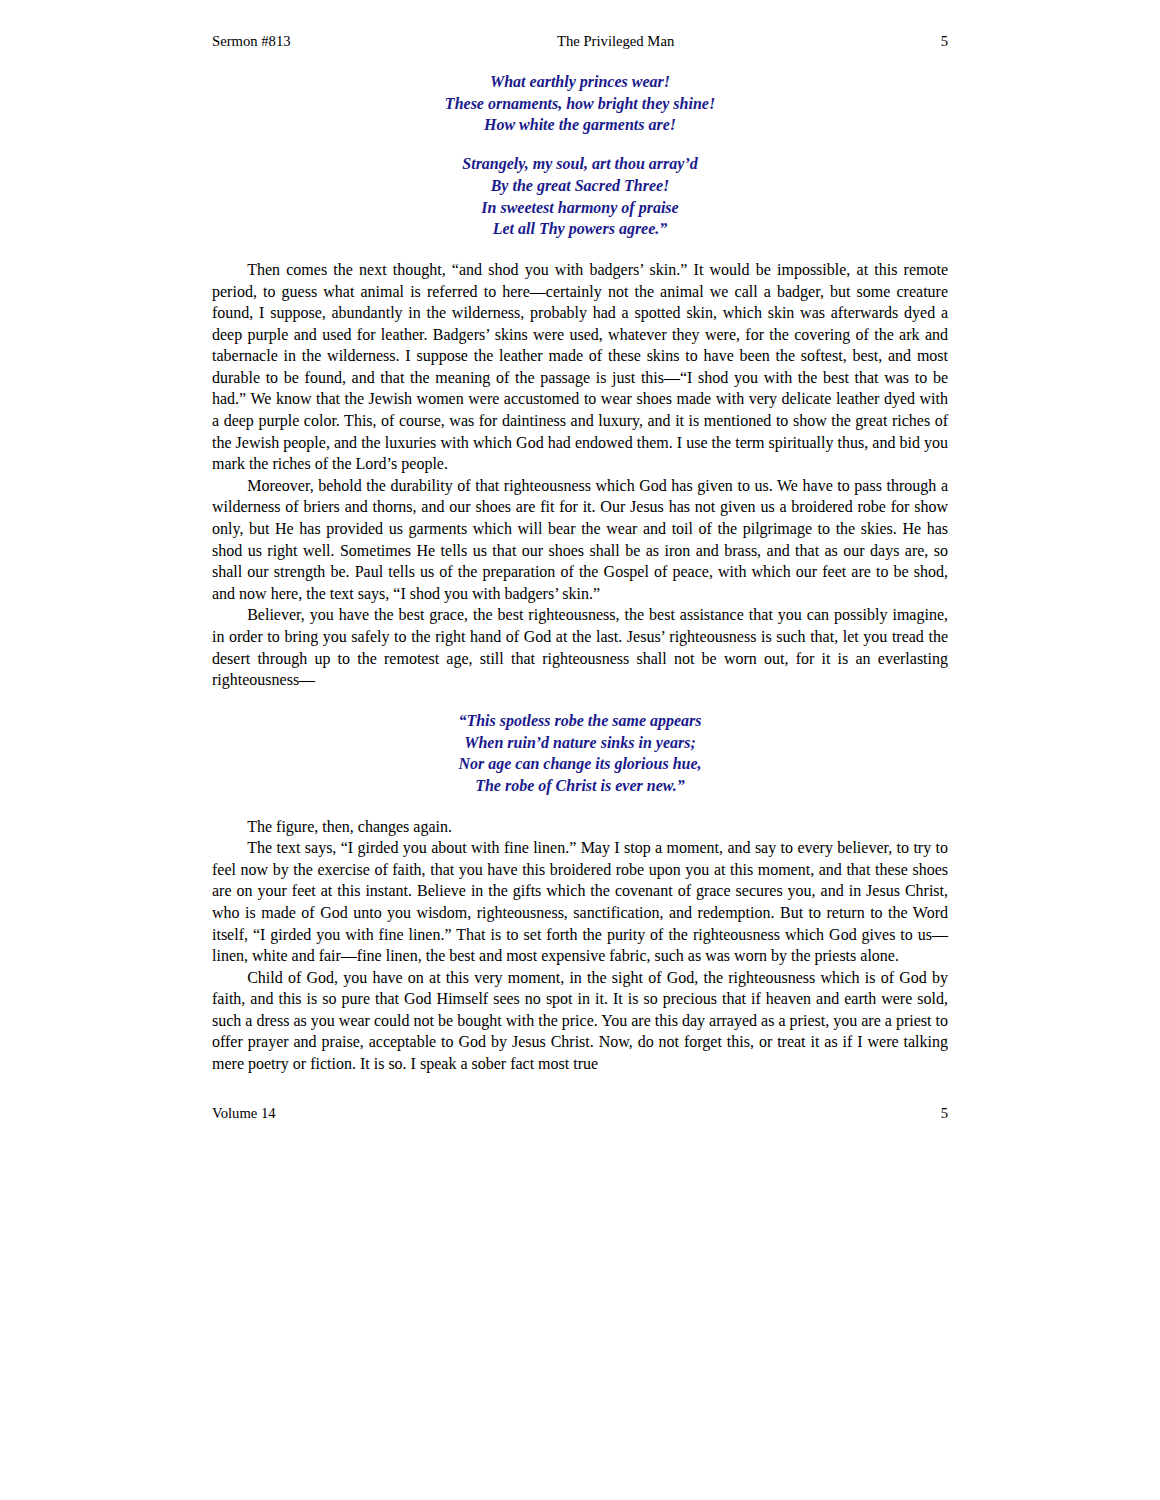Sermon #813 The Privileged Man 5
What earthly princes wear!
These ornaments, how bright they shine!
How white the garments are!
Strangely, my soul, art thou array’d
By the great Sacred Three!
In sweetest harmony of praise
Let all Thy powers agree.”
Then comes the next thought, “and shod you with badgers’ skin.” It would be impossible, at this remote period, to guess what animal is referred to here—certainly not the animal we call a badger, but some creature found, I suppose, abundantly in the wilderness, probably had a spotted skin, which skin was afterwards dyed a deep purple and used for leather. Badgers’ skins were used, whatever they were, for the covering of the ark and tabernacle in the wilderness. I suppose the leather made of these skins to have been the softest, best, and most durable to be found, and that the meaning of the passage is just this—“I shod you with the best that was to be had.” We know that the Jewish women were accustomed to wear shoes made with very delicate leather dyed with a deep purple color. This, of course, was for daintiness and luxury, and it is mentioned to show the great riches of the Jewish people, and the luxuries with which God had endowed them. I use the term spiritually thus, and bid you mark the riches of the Lord’s people.
Moreover, behold the durability of that righteousness which God has given to us. We have to pass through a wilderness of briers and thorns, and our shoes are fit for it. Our Jesus has not given us a broidered robe for show only, but He has provided us garments which will bear the wear and toil of the pilgrimage to the skies. He has shod us right well. Sometimes He tells us that our shoes shall be as iron and brass, and that as our days are, so shall our strength be. Paul tells us of the preparation of the Gospel of peace, with which our feet are to be shod, and now here, the text says, “I shod you with badgers’ skin.”
Believer, you have the best grace, the best righteousness, the best assistance that you can possibly imagine, in order to bring you safely to the right hand of God at the last. Jesus’ righteousness is such that, let you tread the desert through up to the remotest age, still that righteousness shall not be worn out, for it is an everlasting righteousness—
“This spotless robe the same appears
When ruin’d nature sinks in years;
Nor age can change its glorious hue,
The robe of Christ is ever new.”
The figure, then, changes again.
The text says, “I girded you about with fine linen.” May I stop a moment, and say to every believer, to try to feel now by the exercise of faith, that you have this broidered robe upon you at this moment, and that these shoes are on your feet at this instant. Believe in the gifts which the covenant of grace secures you, and in Jesus Christ, who is made of God unto you wisdom, righteousness, sanctification, and redemption. But to return to the Word itself, “I girded you with fine linen.” That is to set forth the purity of the righteousness which God gives to us—linen, white and fair—fine linen, the best and most expensive fabric, such as was worn by the priests alone.
Child of God, you have on at this very moment, in the sight of God, the righteousness which is of God by faith, and this is so pure that God Himself sees no spot in it. It is so precious that if heaven and earth were sold, such a dress as you wear could not be bought with the price. You are this day arrayed as a priest, you are a priest to offer prayer and praise, acceptable to God by Jesus Christ. Now, do not forget this, or treat it as if I were talking mere poetry or fiction. It is so. I speak a sober fact most true
Volume 14 5